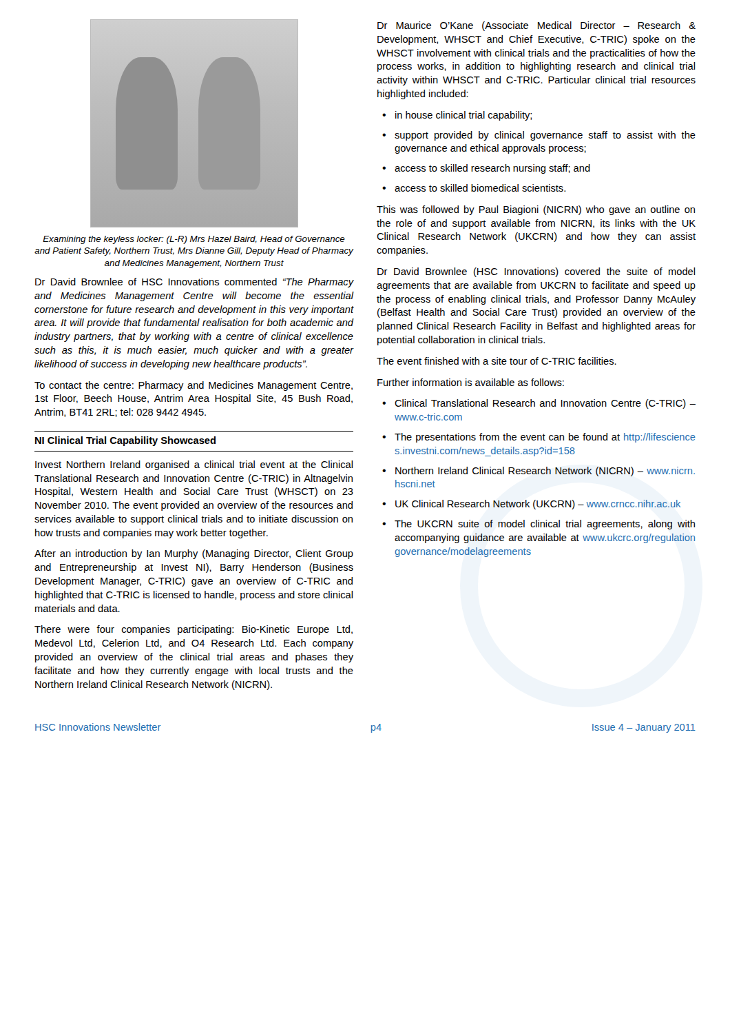Examining the keyless locker: (L-R) Mrs Hazel Baird, Head of Governance and Patient Safety, Northern Trust, Mrs Dianne Gill, Deputy Head of Pharmacy and Medicines Management, Northern Trust
Dr David Brownlee of HSC Innovations commented “The Pharmacy and Medicines Management Centre will become the essential cornerstone for future research and development in this very important area. It will provide that fundamental realisation for both academic and industry partners, that by working with a centre of clinical excellence such as this, it is much easier, much quicker and with a greater likelihood of success in developing new healthcare products”.
To contact the centre: Pharmacy and Medicines Management Centre, 1st Floor, Beech House, Antrim Area Hospital Site, 45 Bush Road, Antrim, BT41 2RL; tel: 028 9442 4945.
NI Clinical Trial Capability Showcased
Invest Northern Ireland organised a clinical trial event at the Clinical Translational Research and Innovation Centre (C-TRIC) in Altnagelvin Hospital, Western Health and Social Care Trust (WHSCT) on 23 November 2010. The event provided an overview of the resources and services available to support clinical trials and to initiate discussion on how trusts and companies may work better together.
After an introduction by Ian Murphy (Managing Director, Client Group and Entrepreneurship at Invest NI), Barry Henderson (Business Development Manager, C-TRIC) gave an overview of C-TRIC and highlighted that C-TRIC is licensed to handle, process and store clinical materials and data.
There were four companies participating: Bio-Kinetic Europe Ltd, Medevol Ltd, Celerion Ltd, and O4 Research Ltd. Each company provided an overview of the clinical trial areas and phases they facilitate and how they currently engage with local trusts and the Northern Ireland Clinical Research Network (NICRN).
Dr Maurice O’Kane (Associate Medical Director – Research & Development, WHSCT and Chief Executive, C-TRIC) spoke on the WHSCT involvement with clinical trials and the practicalities of how the process works, in addition to highlighting research and clinical trial activity within WHSCT and C-TRIC. Particular clinical trial resources highlighted included:
in house clinical trial capability;
support provided by clinical governance staff to assist with the governance and ethical approvals process;
access to skilled research nursing staff; and
access to skilled biomedical scientists.
This was followed by Paul Biagioni (NICRN) who gave an outline on the role of and support available from NICRN, its links with the UK Clinical Research Network (UKCRN) and how they can assist companies.
Dr David Brownlee (HSC Innovations) covered the suite of model agreements that are available from UKCRN to facilitate and speed up the process of enabling clinical trials, and Professor Danny McAuley (Belfast Health and Social Care Trust) provided an overview of the planned Clinical Research Facility in Belfast and highlighted areas for potential collaboration in clinical trials.
The event finished with a site tour of C-TRIC facilities.
Further information is available as follows:
Clinical Translational Research and Innovation Centre (C-TRIC) – www.c-tric.com
The presentations from the event can be found at http://lifesciences.investni.com/news_details.asp?id=158
Northern Ireland Clinical Research Network (NICRN) – www.nicrn.hscni.net
UK Clinical Research Network (UKCRN) – www.crncc.nihr.ac.uk
The UKCRN suite of model clinical trial agreements, along with accompanying guidance are available at www.ukcrc.org/regulationgovernance/modelagreements
HSC Innovations Newsletter
p4
Issue 4 – January 2011